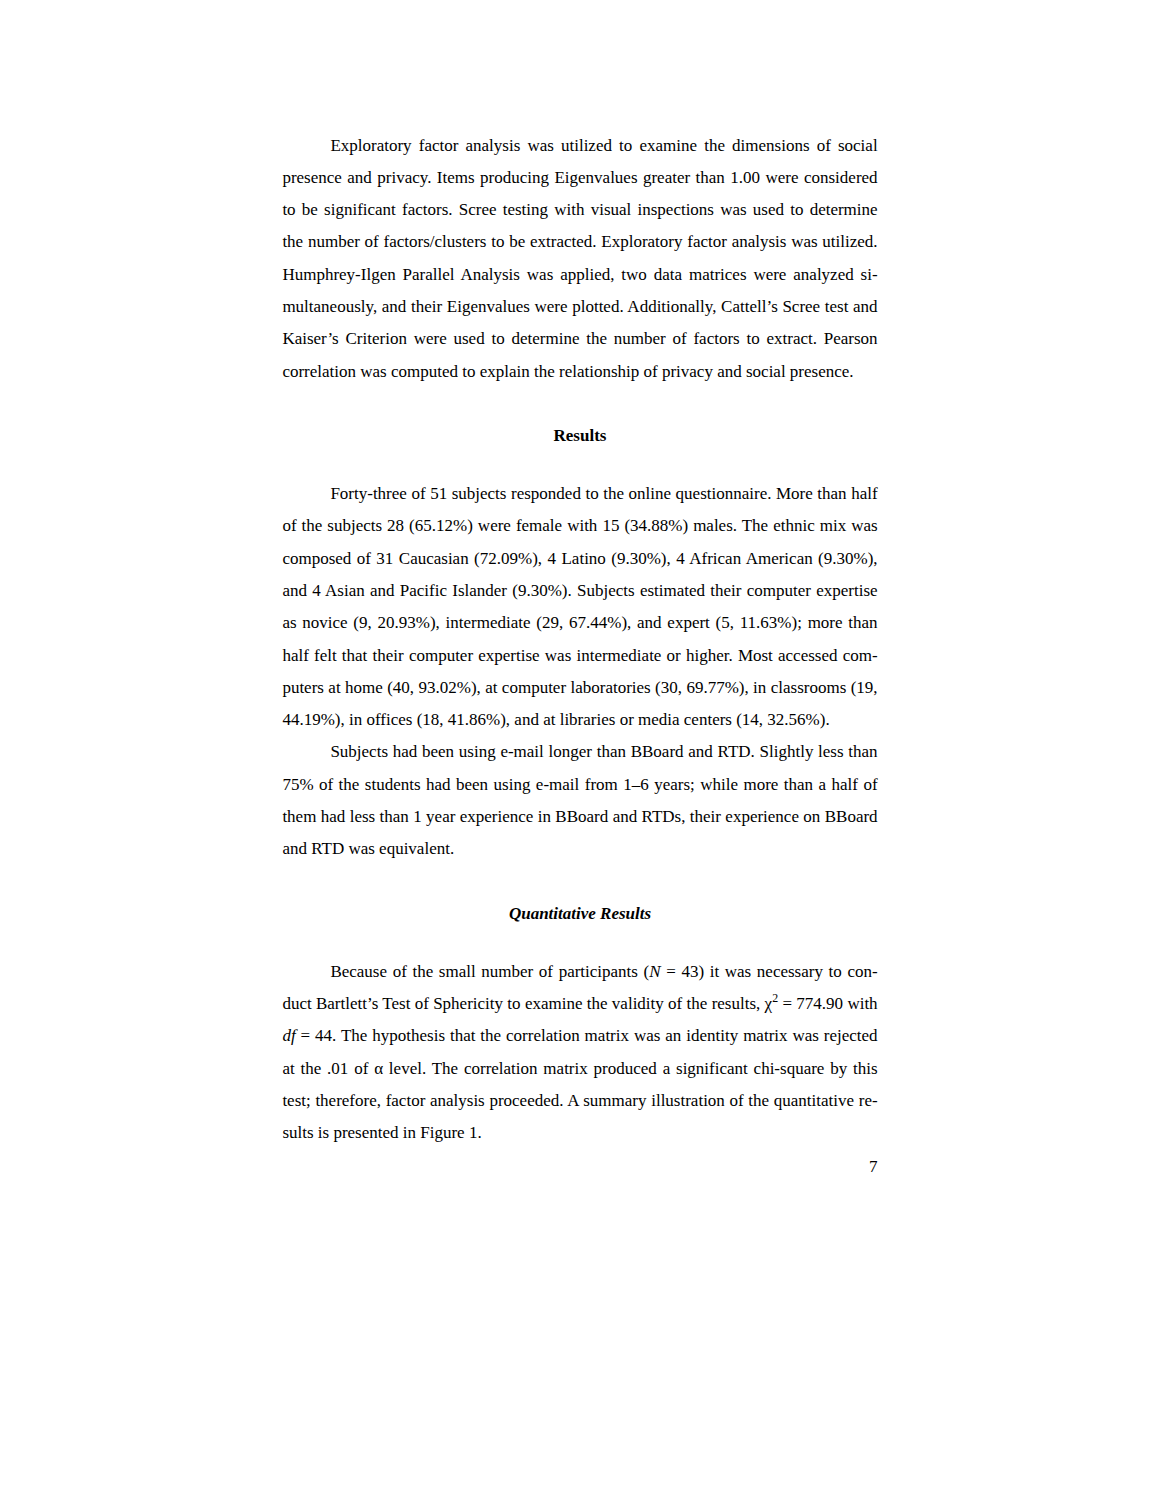Exploratory factor analysis was utilized to examine the dimensions of social presence and privacy. Items producing Eigenvalues greater than 1.00 were considered to be significant factors. Scree testing with visual inspections was used to determine the number of factors/clusters to be extracted. Exploratory factor analysis was utilized. Humphrey-Ilgen Parallel Analysis was applied, two data matrices were analyzed simultaneously, and their Eigenvalues were plotted. Additionally, Cattell’s Scree test and Kaiser’s Criterion were used to determine the number of factors to extract. Pearson correlation was computed to explain the relationship of privacy and social presence.
Results
Forty-three of 51 subjects responded to the online questionnaire. More than half of the subjects 28 (65.12%) were female with 15 (34.88%) males. The ethnic mix was composed of 31 Caucasian (72.09%), 4 Latino (9.30%), 4 African American (9.30%), and 4 Asian and Pacific Islander (9.30%). Subjects estimated their computer expertise as novice (9, 20.93%), intermediate (29, 67.44%), and expert (5, 11.63%); more than half felt that their computer expertise was intermediate or higher. Most accessed computers at home (40, 93.02%), at computer laboratories (30, 69.77%), in classrooms (19, 44.19%), in offices (18, 41.86%), and at libraries or media centers (14, 32.56%).
Subjects had been using e-mail longer than BBoard and RTD. Slightly less than 75% of the students had been using e-mail from 1–6 years; while more than a half of them had less than 1 year experience in BBoard and RTDs, their experience on BBoard and RTD was equivalent.
Quantitative Results
Because of the small number of participants (N = 43) it was necessary to conduct Bartlett’s Test of Sphericity to examine the validity of the results, χ2 = 774.90 with df = 44. The hypothesis that the correlation matrix was an identity matrix was rejected at the .01 of α level. The correlation matrix produced a significant chi-square by this test; therefore, factor analysis proceeded. A summary illustration of the quantitative results is presented in Figure 1.
7